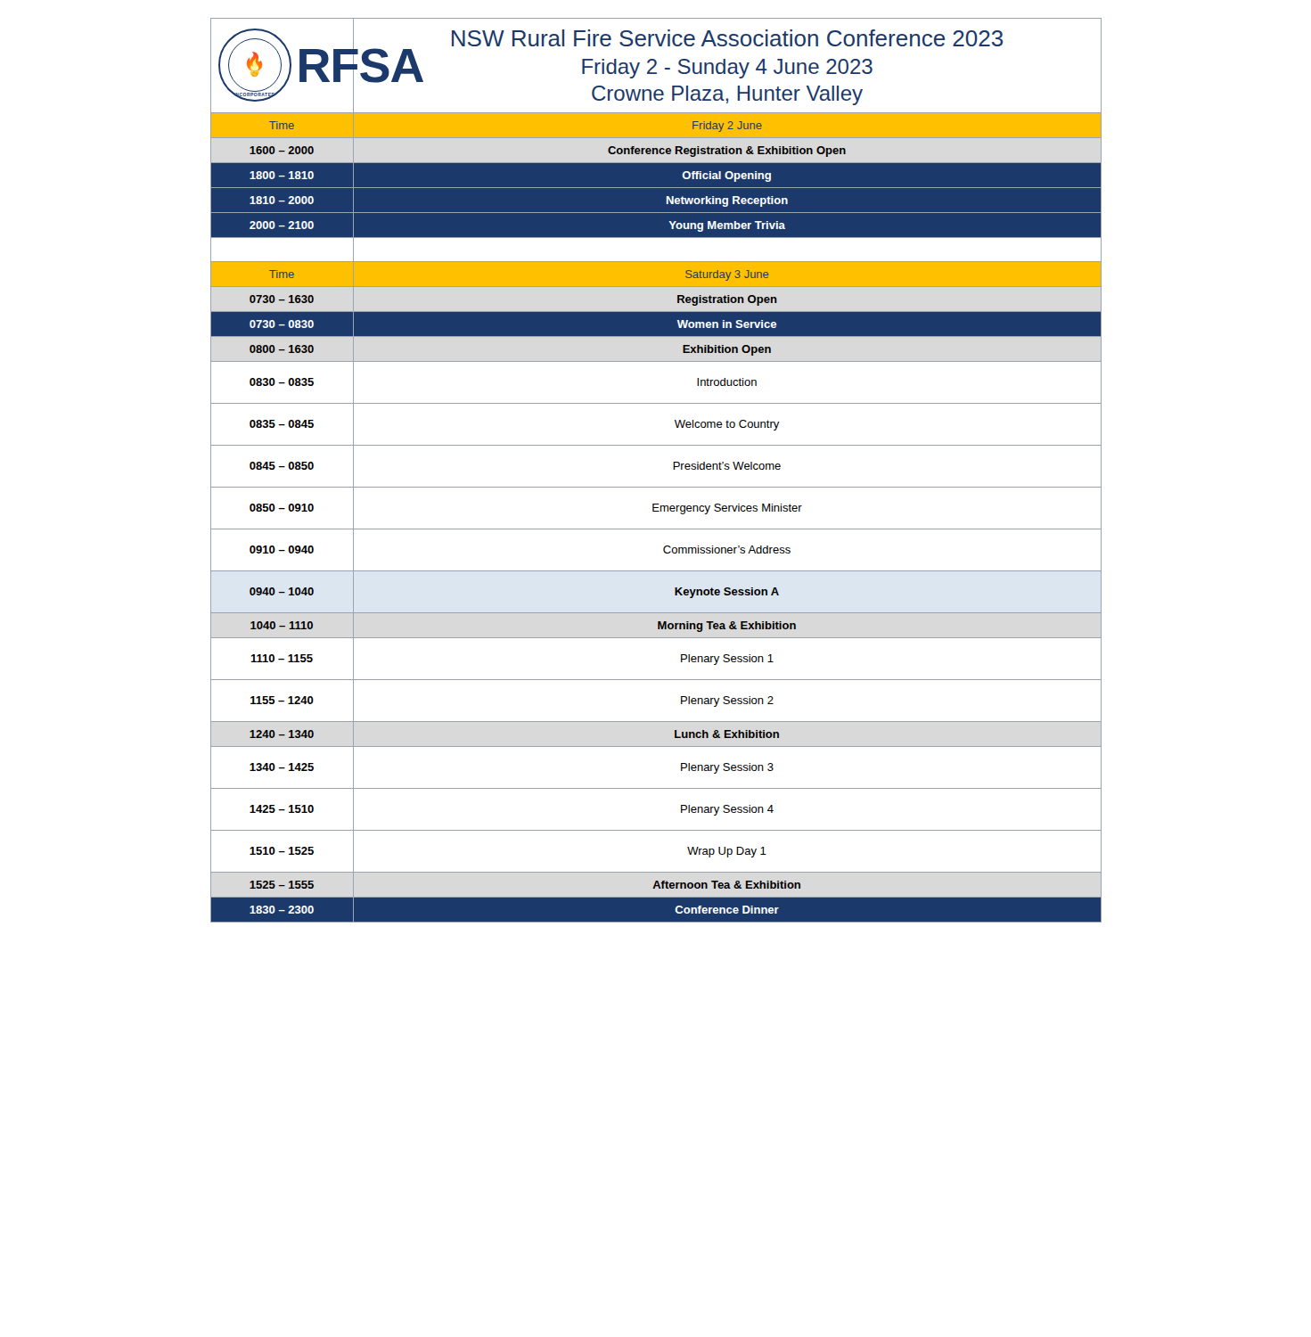| 🔥 🤝 INCORPORATED RFSA | NSW Rural Fire Service Association Conference 2023 Friday 2 - Sunday 4 June 2023 Crowne Plaza, Hunter Valley |
| Time | Friday 2 June |
| 1600 – 2000 | Conference Registration & Exhibition Open |
| 1800 – 1810 | Official Opening |
| 1810 – 2000 | Networking Reception |
| 2000 – 2100 | Young Member Trivia |
| Time | Saturday 3 June |
| 0730 – 1630 | Registration Open |
| 0730 – 0830 | Women in Service |
| 0800 – 1630 | Exhibition Open |
| 0830 – 0835 | Introduction |
| 0835 – 0845 | Welcome to Country |
| 0845 – 0850 | President’s Welcome |
| 0850 – 0910 | Emergency Services Minister |
| 0910 – 0940 | Commissioner’s Address |
| 0940 – 1040 | Keynote Session A |
| 1040 – 1110 | Morning Tea & Exhibition |
| 1110 – 1155 | Plenary Session 1 |
| 1155 – 1240 | Plenary Session 2 |
| 1240 – 1340 | Lunch & Exhibition |
| 1340 – 1425 | Plenary Session 3 |
| 1425 – 1510 | Plenary Session 4 |
| 1510 – 1525 | Wrap Up Day 1 |
| 1525 – 1555 | Afternoon Tea & Exhibition |
| 1830 – 2300 | Conference Dinner |